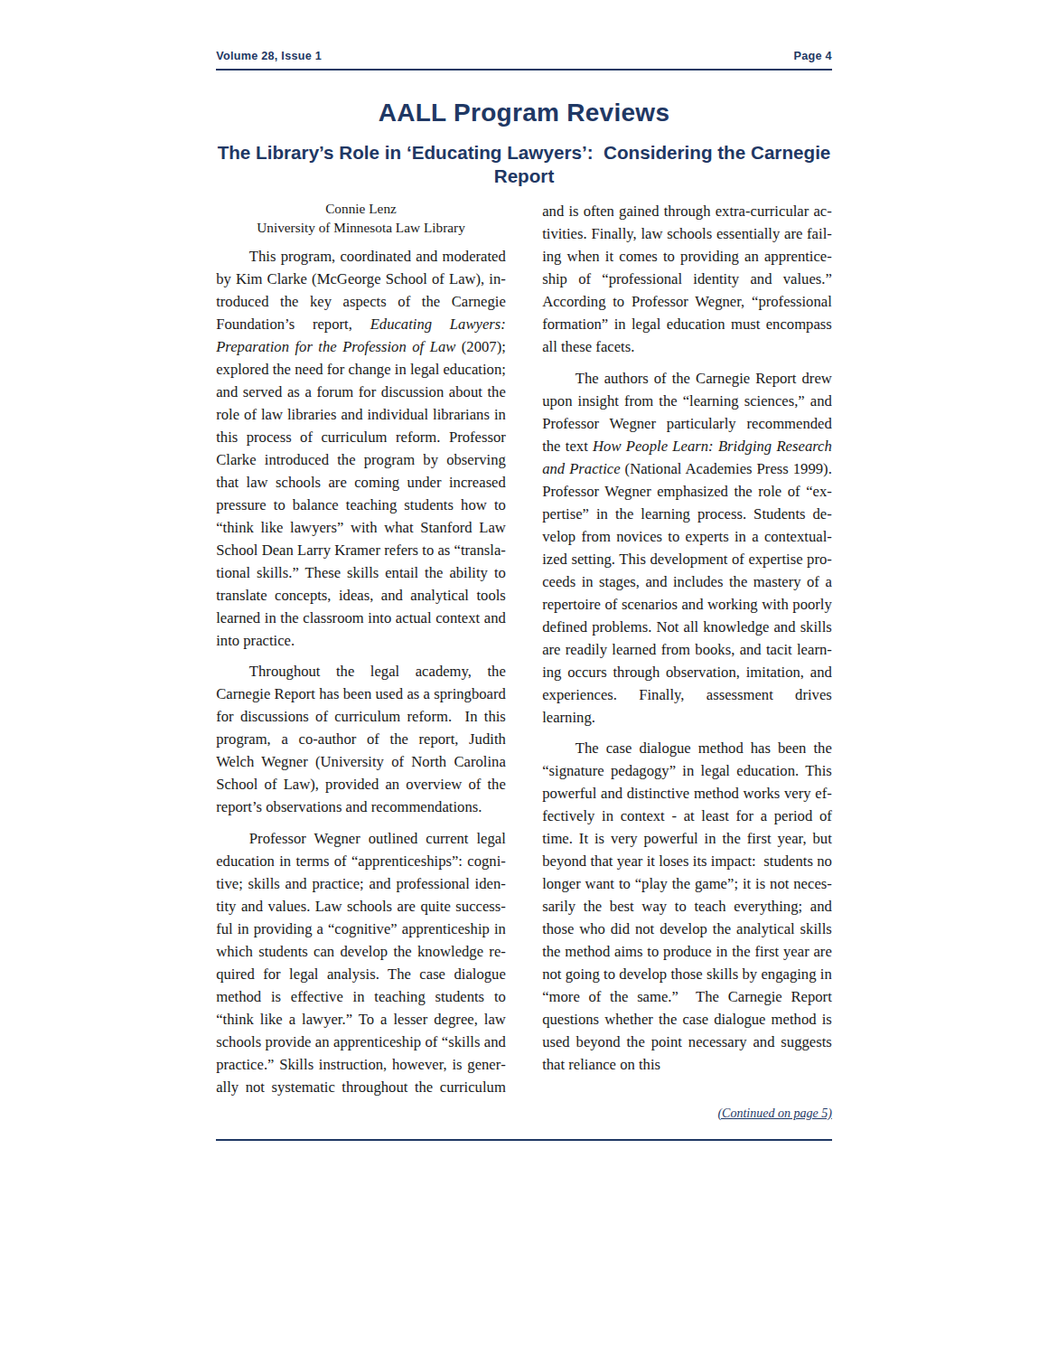Volume 28, Issue 1 Page 4
AALL Program Reviews
The Library’s Role in ‘Educating Lawyers’: Considering the Carnegie Report
Connie Lenz
University of Minnesota Law Library
This program, coordinated and moderated by Kim Clarke (McGeorge School of Law), introduced the key aspects of the Carnegie Foundation’s report, Educating Lawyers: Preparation for the Profession of Law (2007); explored the need for change in legal education; and served as a forum for discussion about the role of law libraries and individual librarians in this process of curriculum reform. Professor Clarke introduced the program by observing that law schools are coming under increased pressure to balance teaching students how to “think like lawyers” with what Stanford Law School Dean Larry Kramer refers to as “translational skills.” These skills entail the ability to translate concepts, ideas, and analytical tools learned in the classroom into actual context and into practice.
Throughout the legal academy, the Carnegie Report has been used as a springboard for discussions of curriculum reform. In this program, a co-author of the report, Judith Welch Wegner (University of North Carolina School of Law), provided an overview of the report’s observations and recommendations.
Professor Wegner outlined current legal education in terms of “apprenticeships”: cognitive; skills and practice; and professional identity and values. Law schools are quite successful in providing a “cognitive” apprenticeship in which students can develop the knowledge required for legal analysis. The case dialogue method is effective in teaching students to “think like a lawyer.” To a lesser degree, law schools provide an apprenticeship of “skills and practice.” Skills instruction, however, is generally not systematic throughout the curriculum and is often gained through extra-curricular activities. Finally, law schools essentially are failing when it comes to providing an apprenticeship of “professional identity and values.” According to Professor Wegner, “professional formation” in legal education must encompass all these facets.
The authors of the Carnegie Report drew upon insight from the “learning sciences,” and Professor Wegner particularly recommended the text How People Learn: Bridging Research and Practice (National Academies Press 1999). Professor Wegner emphasized the role of “expertise” in the learning process. Students develop from novices to experts in a contextualized setting. This development of expertise proceeds in stages, and includes the mastery of a repertoire of scenarios and working with poorly defined problems. Not all knowledge and skills are readily learned from books, and tacit learning occurs through observation, imitation, and experiences. Finally, assessment drives learning.
The case dialogue method has been the “signature pedagogy” in legal education. This powerful and distinctive method works very effectively in context - at least for a period of time. It is very powerful in the first year, but beyond that year it loses its impact: students no longer want to “play the game”; it is not necessarily the best way to teach everything; and those who did not develop the analytical skills the method aims to produce in the first year are not going to develop those skills by engaging in “more of the same.” The Carnegie Report questions whether the case dialogue method is used beyond the point necessary and suggests that reliance on this
(Continued on page 5)